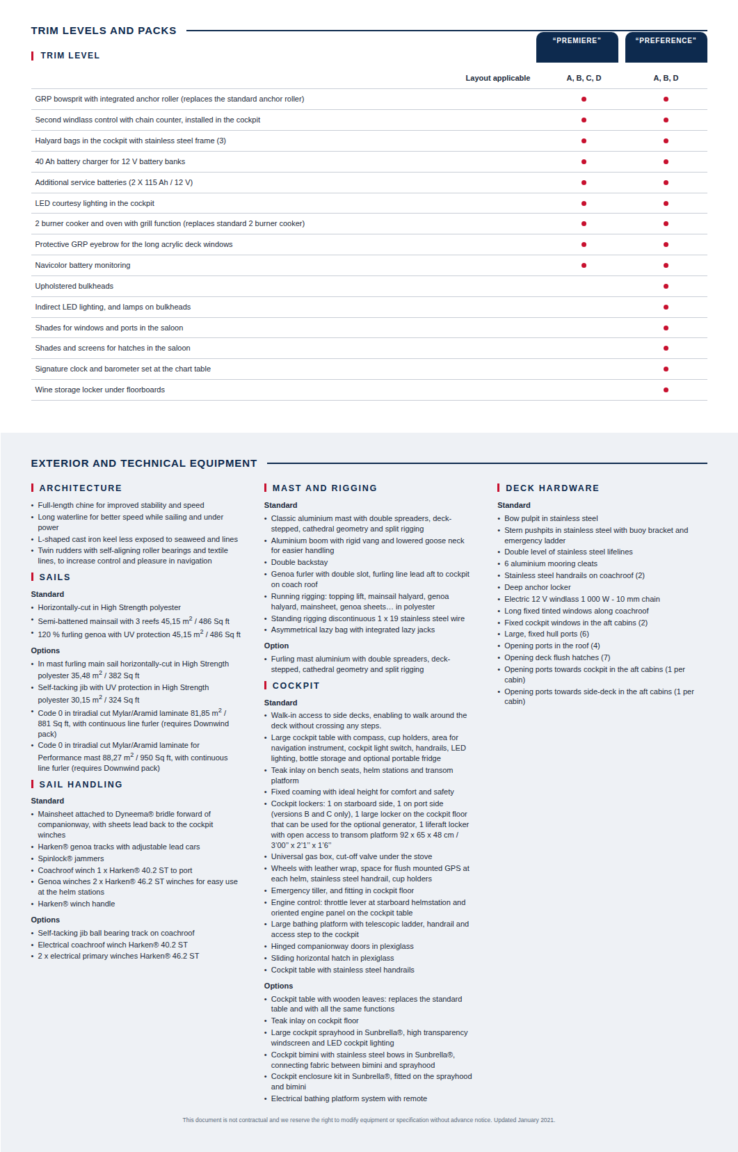Trim levels and packs
“PREMIERE”
“PREFERENCE”
TRIM LEVEL
| Layout applicable | A, B, C, D | A, B, D |
| --- | --- | --- |
| GRP bowsprit with integrated anchor roller (replaces the standard anchor roller) | | |
| Second windlass control with chain counter, installed in the cockpit | | |
| Halyard bags in the cockpit with stainless steel frame (3) | | |
| 40 Ah battery charger for 12 V battery banks | | |
| Additional service batteries (2 X 115 Ah / 12 V) | | |
| LED courtesy lighting in the cockpit | | |
| 2 burner cooker and oven with grill function (replaces standard 2 burner cooker) | | |
| Protective GRP eyebrow for the long acrylic deck windows | | |
| Navicolor battery monitoring | | |
| Upholstered bulkheads | | |
| Indirect LED lighting, and lamps on bulkheads | | |
| Shades for windows and ports in the saloon | | |
| Shades and screens for hatches in the saloon | | |
| Signature clock and barometer set at the chart table | | |
| Wine storage locker under floorboards | | |
Exterior and technical equipment
Architecture
Full-length chine for improved stability and speed
Long waterline for better speed while sailing and under power
L-shaped cast iron keel less exposed to seaweed and lines
Twin rudders with self-aligning roller bearings and textile lines, to increase control and pleasure in navigation
Sails
Standard
Horizontally-cut in High Strength polyester
Semi-battened mainsail with 3 reefs 45,15 m2 / 486 Sq ft
120 % furling genoa with UV protection 45,15 m2 / 486 Sq ft
Options
In mast furling main sail horizontally-cut in High Strength polyester 35,48 m2 / 382 Sq ft
Self-tacking jib with UV protection in High Strength polyester 30,15 m2 / 324 Sq ft
Code 0 in triradial cut Mylar/Aramid laminate 81,85 m2 / 881 Sq ft, with continuous line furler (requires Downwind pack)
Code 0 in triradial cut Mylar/Aramid laminate for Performance mast 88,27 m2 / 950 Sq ft, with continuous line furler (requires Downwind pack)
Sail handling
Standard
Mainsheet attached to Dyneema® bridle forward of companionway, with sheets lead back to the cockpit winches
Harken® genoa tracks with adjustable lead cars
Spinlock® jammers
Coachroof winch 1 x Harken® 40.2 ST to port
Genoa winches 2 x Harken® 46.2 ST winches for easy use at the helm stations
Harken® winch handle
Options
Self-tacking jib ball bearing track on coachroof
Electrical coachroof winch Harken® 40.2 ST
2 x electrical primary winches Harken® 46.2 ST
Mast and rigging
Standard
Classic aluminium mast with double spreaders, deck-stepped, cathedral geometry and split rigging
Aluminium boom with rigid vang and lowered goose neck for easier handling
Double backstay
Genoa furler with double slot, furling line lead aft to cockpit on coach roof
Running rigging: topping lift, mainsail halyard, genoa halyard, mainsheet, genoa sheets… in polyester
Standing rigging discontinuous 1 x 19 stainless steel wire
Asymmetrical lazy bag with integrated lazy jacks
Option
Furling mast aluminium with double spreaders, deck-stepped, cathedral geometry and split rigging
Cockpit
Standard
Walk-in access to side decks, enabling to walk around the deck without crossing any steps.
Large cockpit table with compass, cup holders, area for navigation instrument, cockpit light switch, handrails, LED lighting, bottle storage and optional portable fridge
Teak inlay on bench seats, helm stations and transom platform
Fixed coaming with ideal height for comfort and safety
Cockpit lockers: 1 on starboard side, 1 on port side (versions B and C only), 1 large locker on the cockpit floor that can be used for the optional generator, 1 liferaft locker with open access to transom platform 92 x 65 x 48 cm / 3’00’’ x 2’1’’ x 1’6’’
Universal gas box, cut-off valve under the stove
Wheels with leather wrap, space for flush mounted GPS at each helm, stainless steel handrail, cup holders
Emergency tiller, and fitting in cockpit floor
Engine control: throttle lever at starboard helmstation and oriented engine panel on the cockpit table
Large bathing platform with telescopic ladder, handrail and access step to the cockpit
Hinged companionway doors in plexiglass
Sliding horizontal hatch in plexiglass
Cockpit table with stainless steel handrails
Options
Cockpit table with wooden leaves: replaces the standard table and with all the same functions
Teak inlay on cockpit floor
Large cockpit sprayhood in Sunbrella®, high transparency windscreen and LED cockpit lighting
Cockpit bimini with stainless steel bows in Sunbrella®, connecting fabric between bimini and sprayhood
Cockpit enclosure kit in Sunbrella®, fitted on the sprayhood and bimini
Electrical bathing platform system with remote
Deck hardware
Standard
Bow pulpit in stainless steel
Stern pushpits in stainless steel with buoy bracket and emergency ladder
Double level of stainless steel lifelines
6 aluminium mooring cleats
Stainless steel handrails on coachroof (2)
Deep anchor locker
Electric 12 V windlass 1 000 W - 10 mm chain
Long fixed tinted windows along coachroof
Fixed cockpit windows in the aft cabins (2)
Large, fixed hull ports (6)
Opening ports in the roof (4)
Opening deck flush hatches (7)
Opening ports towards cockpit in the aft cabins (1 per cabin)
Opening ports towards side-deck in the aft cabins (1 per cabin)
This document is not contractual and we reserve the right to modify equipment or specification without advance notice. Updated January 2021.